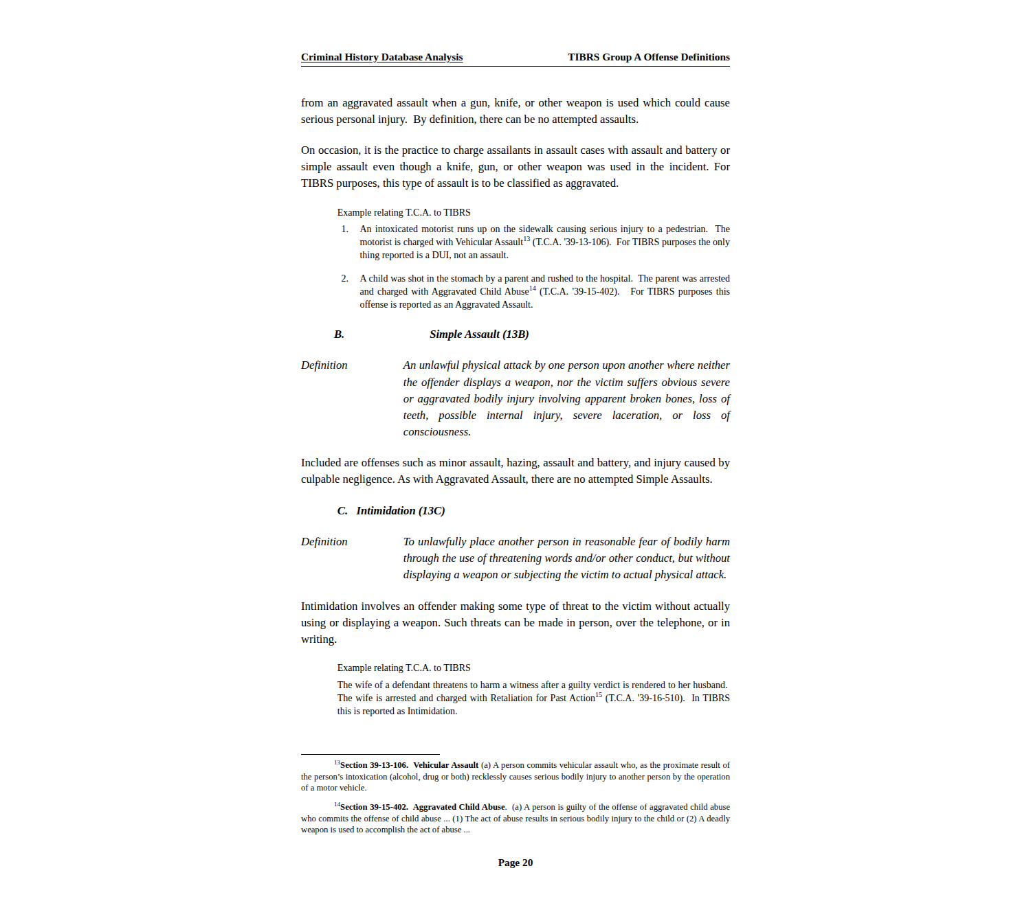Criminal History Database Analysis TIBRS Group A Offense Definitions
from an aggravated assault when a gun, knife, or other weapon is used which could cause serious personal injury. By definition, there can be no attempted assaults.
On occasion, it is the practice to charge assailants in assault cases with assault and battery or simple assault even though a knife, gun, or other weapon was used in the incident. For TIBRS purposes, this type of assault is to be classified as aggravated.
Example relating T.C.A. to TIBRS
1. An intoxicated motorist runs up on the sidewalk causing serious injury to a pedestrian. The motorist is charged with Vehicular Assault13 (T.C.A. '39-13-106). For TIBRS purposes the only thing reported is a DUI, not an assault.
2. A child was shot in the stomach by a parent and rushed to the hospital. The parent was arrested and charged with Aggravated Child Abuse14 (T.C.A. '39-15-402). For TIBRS purposes this offense is reported as an Aggravated Assault.
B. Simple Assault (13B)
Definition
An unlawful physical attack by one person upon another where neither the offender displays a weapon, nor the victim suffers obvious severe or aggravated bodily injury involving apparent broken bones, loss of teeth, possible internal injury, severe laceration, or loss of consciousness.
Included are offenses such as minor assault, hazing, assault and battery, and injury caused by culpable negligence. As with Aggravated Assault, there are no attempted Simple Assaults.
C. Intimidation (13C)
Definition
To unlawfully place another person in reasonable fear of bodily harm through the use of threatening words and/or other conduct, but without displaying a weapon or subjecting the victim to actual physical attack.
Intimidation involves an offender making some type of threat to the victim without actually using or displaying a weapon. Such threats can be made in person, over the telephone, or in writing.
Example relating T.C.A. to TIBRS
The wife of a defendant threatens to harm a witness after a guilty verdict is rendered to her husband. The wife is arrested and charged with Retaliation for Past Action15 (T.C.A. '39-16-510). In TIBRS this is reported as Intimidation.
13Section 39-13-106. Vehicular Assault (a) A person commits vehicular assault who, as the proximate result of the person’s intoxication (alcohol, drug or both) recklessly causes serious bodily injury to another person by the operation of a motor vehicle.
14Section 39-15-402. Aggravated Child Abuse. (a) A person is guilty of the offense of aggravated child abuse who commits the offense of child abuse ... (1) The act of abuse results in serious bodily injury to the child or (2) A deadly weapon is used to accomplish the act of abuse ...
Page 20